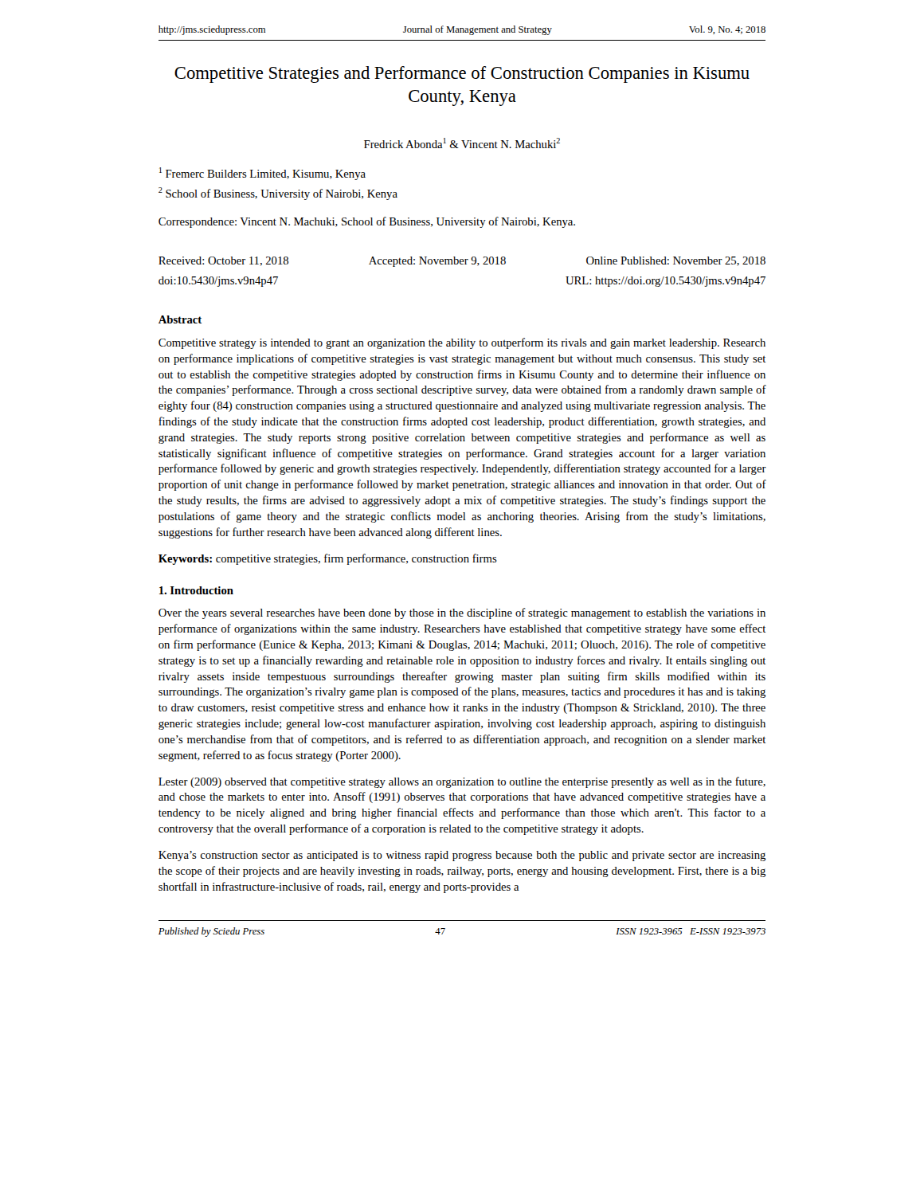http://jms.sciedupress.com Journal of Management and Strategy Vol. 9, No. 4; 2018
Competitive Strategies and Performance of Construction Companies in Kisumu County, Kenya
Fredrick Abonda1 & Vincent N. Machuki2
1 Fremerc Builders Limited, Kisumu, Kenya
2 School of Business, University of Nairobi, Kenya
Correspondence: Vincent N. Machuki, School of Business, University of Nairobi, Kenya.
Received: October 11, 2018 Accepted: November 9, 2018 Online Published: November 25, 2018
doi:10.5430/jms.v9n4p47 URL: https://doi.org/10.5430/jms.v9n4p47
Abstract
Competitive strategy is intended to grant an organization the ability to outperform its rivals and gain market leadership. Research on performance implications of competitive strategies is vast strategic management but without much consensus. This study set out to establish the competitive strategies adopted by construction firms in Kisumu County and to determine their influence on the companies’ performance. Through a cross sectional descriptive survey, data were obtained from a randomly drawn sample of eighty four (84) construction companies using a structured questionnaire and analyzed using multivariate regression analysis. The findings of the study indicate that the construction firms adopted cost leadership, product differentiation, growth strategies, and grand strategies. The study reports strong positive correlation between competitive strategies and performance as well as statistically significant influence of competitive strategies on performance. Grand strategies account for a larger variation performance followed by generic and growth strategies respectively. Independently, differentiation strategy accounted for a larger proportion of unit change in performance followed by market penetration, strategic alliances and innovation in that order. Out of the study results, the firms are advised to aggressively adopt a mix of competitive strategies. The study’s findings support the postulations of game theory and the strategic conflicts model as anchoring theories. Arising from the study’s limitations, suggestions for further research have been advanced along different lines.
Keywords: competitive strategies, firm performance, construction firms
1. Introduction
Over the years several researches have been done by those in the discipline of strategic management to establish the variations in performance of organizations within the same industry. Researchers have established that competitive strategy have some effect on firm performance (Eunice & Kepha, 2013; Kimani & Douglas, 2014; Machuki, 2011; Oluoch, 2016). The role of competitive strategy is to set up a financially rewarding and retainable role in opposition to industry forces and rivalry. It entails singling out rivalry assets inside tempestuous surroundings thereafter growing master plan suiting firm skills modified within its surroundings. The organization’s rivalry game plan is composed of the plans, measures, tactics and procedures it has and is taking to draw customers, resist competitive stress and enhance how it ranks in the industry (Thompson & Strickland, 2010). The three generic strategies include; general low-cost manufacturer aspiration, involving cost leadership approach, aspiring to distinguish one’s merchandise from that of competitors, and is referred to as differentiation approach, and recognition on a slender market segment, referred to as focus strategy (Porter 2000).
Lester (2009) observed that competitive strategy allows an organization to outline the enterprise presently as well as in the future, and chose the markets to enter into. Ansoff (1991) observes that corporations that have advanced competitive strategies have a tendency to be nicely aligned and bring higher financial effects and performance than those which aren't. This factor to a controversy that the overall performance of a corporation is related to the competitive strategy it adopts.
Kenya’s construction sector as anticipated is to witness rapid progress because both the public and private sector are increasing the scope of their projects and are heavily investing in roads, railway, ports, energy and housing development. First, there is a big shortfall in infrastructure-inclusive of roads, rail, energy and ports-provides a
Published by Sciedu Press 47 ISSN 1923-3965 E-ISSN 1923-3973